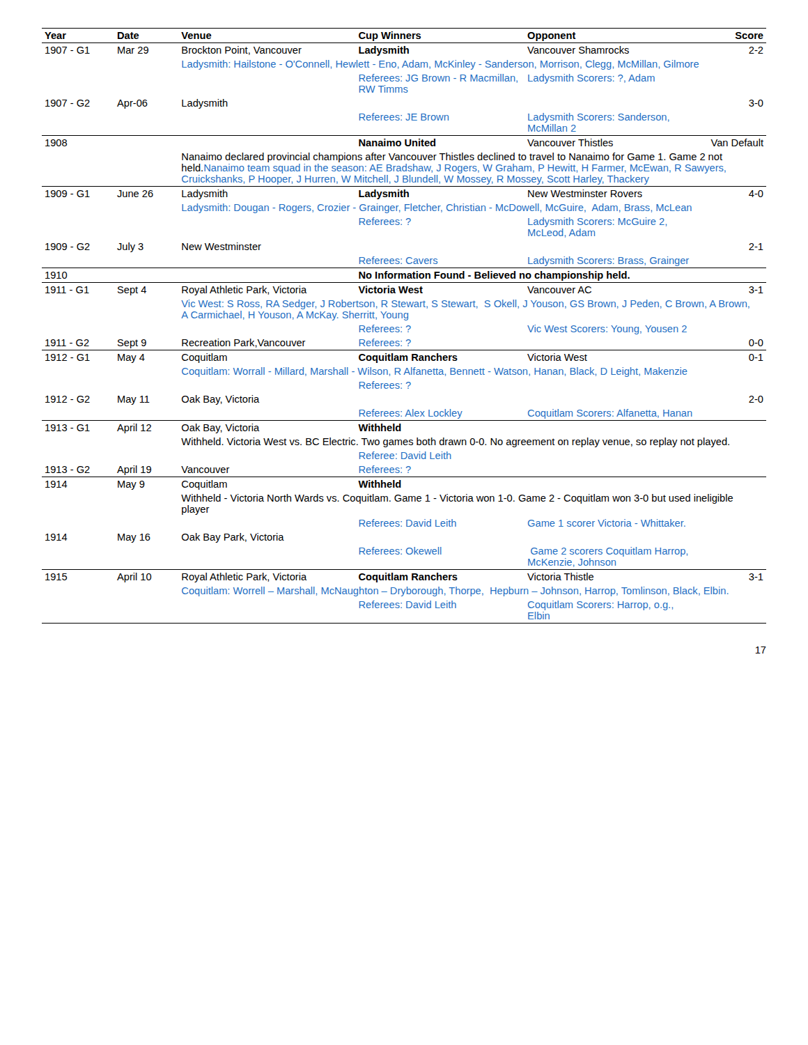| Year | Date | Venue | Cup Winners | Opponent | Score |
| --- | --- | --- | --- | --- | --- |
| 1907 - G1 | Mar 29 | Brockton Point, Vancouver | Ladysmith | Vancouver Shamrocks | 2-2 |
| | | Ladysmith: Hailstone - O'Connell, Hewlett - Eno, Adam, McKinley - Sanderson, Morrison, Clegg, McMillan, Gilmore |
| | | | Referees: JG Brown - R Macmillan, RW Timms | Ladysmith Scorers: ?, Adam | |
| 1907 - G2 | Apr-06 | Ladysmith | | | 3-0 |
| | | | Referees: JE Brown | Ladysmith Scorers: Sanderson, McMillan 2 | |
| 1908 | | | Nanaimo United | Vancouver Thistles | Van Default |
| | | Nanaimo declared provincial champions after Vancouver Thistles declined to travel to Nanaimo for Game 1. Game 2 not held. Nanaimo team squad in the season: AE Bradshaw, J Rogers, W Graham, P Hewitt, H Farmer, McEwan, R Sawyers, Cruickshanks, P Hooper, J Hurren, W Mitchell, J Blundell, W Mossey, R Mossey, Scott Harley, Thackery |
| 1909 - G1 | June 26 | Ladysmith | Ladysmith | New Westminster Rovers | 4-0 |
| | | Ladysmith: Dougan - Rogers, Crozier - Grainger, Fletcher, Christian - McDowell, McGuire, Adam, Brass, McLean |
| | | | Referees: ? | Ladysmith Scorers: McGuire 2, McLeod, Adam | |
| 1909 - G2 | July 3 | New Westminster | | | 2-1 |
| | | | Referees: Cavers | Ladysmith Scorers: Brass, Grainger | |
| 1910 | | | No Information Found - Believed no championship held. |
| 1911 - G1 | Sept 4 | Royal Athletic Park, Victoria | Victoria West | Vancouver AC | 3-1 |
| | | Vic West: S Ross, RA Sedger, J Robertson, R Stewart, S Stewart, S Okell, J Youson, GS Brown, J Peden, C Brown, A Brown, A Carmichael, H Youson, A McKay. Sherritt, Young |
| | | | Referees: ? | Vic West Scorers: Young, Yousen 2 | |
| 1911 - G2 | Sept 9 | Recreation Park,Vancouver | Referees: ? | | 0-0 |
| 1912 - G1 | May 4 | Coquitlam | Coquitlam Ranchers | Victoria West | 0-1 |
| | | Coquitlam: Worrall - Millard, Marshall - Wilson, R Alfanetta, Bennett - Watson, Hanan, Black, D Leight, Makenzie |
| | | | Referees: ? | | |
| 1912 - G2 | May 11 | Oak Bay, Victoria | | | 2-0 |
| | | | Referees: Alex Lockley | Coquitlam Scorers: Alfanetta, Hanan | |
| 1913 - G1 | April 12 | Oak Bay, Victoria | Withheld | | |
| | | Withheld. Victoria West vs. BC Electric. Two games both drawn 0-0. No agreement on replay venue, so replay not played. |
| | | | Referee: David Leith | | |
| 1913 - G2 | April 19 | Vancouver | Referees: ? | | |
| 1914 | May 9 | Coquitlam | Withheld | | |
| | | Withheld - Victoria North Wards vs. Coquitlam. Game 1 - Victoria won 1-0. Game 2 - Coquitlam won 3-0 but used ineligible player |
| | | | Referees: David Leith | Game 1 scorer Victoria - Whittaker. | |
| 1914 | May 16 | Oak Bay Park, Victoria | | | |
| | | | Referees: Okewell | Game 2 scorers Coquitlam Harrop, McKenzie, Johnson | |
| 1915 | April 10 | Royal Athletic Park, Victoria | Coquitlam Ranchers | Victoria Thistle | 3-1 |
| | | Coquitlam: Worrell – Marshall, McNaughton – Dryborough, Thorpe, Hepburn – Johnson, Harrop, Tomlinson, Black, Elbin. |
| | | | Referees: David Leith | Coquitlam Scorers: Harrop, o.g., Elbin | |
17